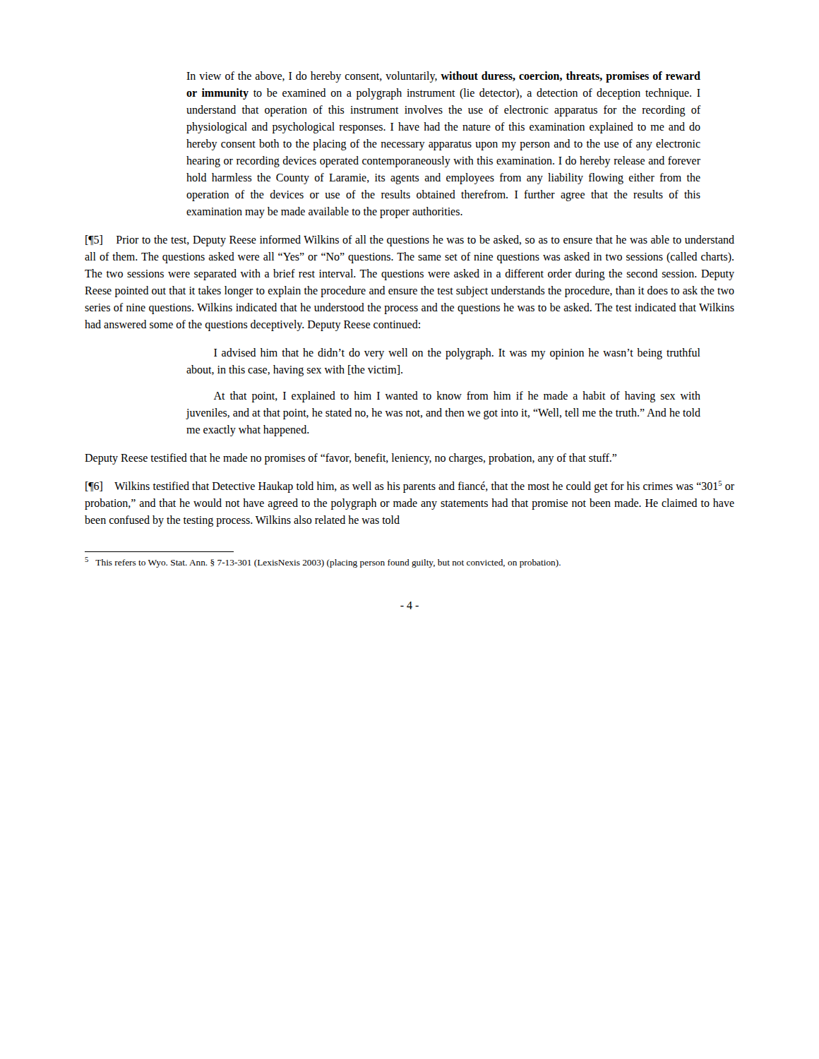In view of the above, I do hereby consent, voluntarily, without duress, coercion, threats, promises of reward or immunity to be examined on a polygraph instrument (lie detector), a detection of deception technique. I understand that operation of this instrument involves the use of electronic apparatus for the recording of physiological and psychological responses. I have had the nature of this examination explained to me and do hereby consent both to the placing of the necessary apparatus upon my person and to the use of any electronic hearing or recording devices operated contemporaneously with this examination. I do hereby release and forever hold harmless the County of Laramie, its agents and employees from any liability flowing either from the operation of the devices or use of the results obtained therefrom. I further agree that the results of this examination may be made available to the proper authorities.
[¶5] Prior to the test, Deputy Reese informed Wilkins of all the questions he was to be asked, so as to ensure that he was able to understand all of them. The questions asked were all “Yes” or “No” questions. The same set of nine questions was asked in two sessions (called charts). The two sessions were separated with a brief rest interval. The questions were asked in a different order during the second session. Deputy Reese pointed out that it takes longer to explain the procedure and ensure the test subject understands the procedure, than it does to ask the two series of nine questions. Wilkins indicated that he understood the process and the questions he was to be asked. The test indicated that Wilkins had answered some of the questions deceptively. Deputy Reese continued:
I advised him that he didn’t do very well on the polygraph. It was my opinion he wasn’t being truthful about, in this case, having sex with [the victim].
At that point, I explained to him I wanted to know from him if he made a habit of having sex with juveniles, and at that point, he stated no, he was not, and then we got into it, “Well, tell me the truth.” And he told me exactly what happened.
Deputy Reese testified that he made no promises of “favor, benefit, leniency, no charges, probation, any of that stuff.”
[¶6] Wilkins testified that Detective Haukap told him, as well as his parents and fiancé, that the most he could get for his crimes was “3015 or probation,” and that he would not have agreed to the polygraph or made any statements had that promise not been made. He claimed to have been confused by the testing process. Wilkins also related he was told
5 This refers to Wyo. Stat. Ann. § 7-13-301 (LexisNexis 2003) (placing person found guilty, but not convicted, on probation).
- 4 -